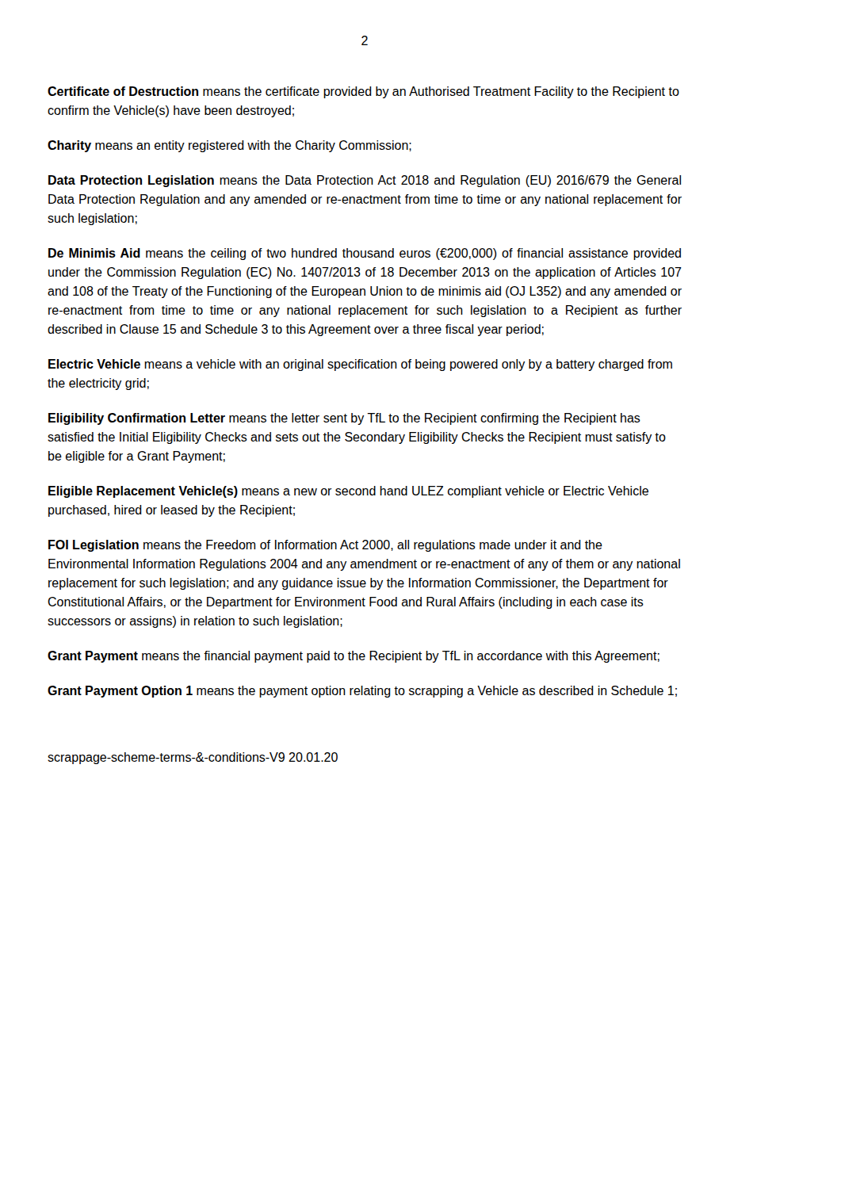2
Certificate of Destruction means the certificate provided by an Authorised Treatment Facility to the Recipient to confirm the Vehicle(s) have been destroyed;
Charity means an entity registered with the Charity Commission;
Data Protection Legislation means the Data Protection Act 2018 and Regulation (EU) 2016/679 the General Data Protection Regulation and any amended or re-enactment from time to time or any national replacement for such legislation;
De Minimis Aid means the ceiling of two hundred thousand euros (€200,000) of financial assistance provided under the Commission Regulation (EC) No. 1407/2013 of 18 December 2013 on the application of Articles 107 and 108 of the Treaty of the Functioning of the European Union to de minimis aid (OJ L352) and any amended or re-enactment from time to time or any national replacement for such legislation to a Recipient as further described in Clause 15 and Schedule 3 to this Agreement over a three fiscal year period;
Electric Vehicle means a vehicle with an original specification of being powered only by a battery charged from the electricity grid;
Eligibility Confirmation Letter means the letter sent by TfL to the Recipient confirming the Recipient has satisfied the Initial Eligibility Checks and sets out the Secondary Eligibility Checks the Recipient must satisfy to be eligible for a Grant Payment;
Eligible Replacement Vehicle(s) means a new or second hand ULEZ compliant vehicle or Electric Vehicle purchased, hired or leased by the Recipient;
FOI Legislation means the Freedom of Information Act 2000, all regulations made under it and the Environmental Information Regulations 2004 and any amendment or re-enactment of any of them or any national replacement for such legislation; and any guidance issue by the Information Commissioner, the Department for Constitutional Affairs, or the Department for Environment Food and Rural Affairs (including in each case its successors or assigns) in relation to such legislation;
Grant Payment means the financial payment paid to the Recipient by TfL in accordance with this Agreement;
Grant Payment Option 1 means the payment option relating to scrapping a Vehicle as described in Schedule 1;
scrappage-scheme-terms-&-conditions-V9 20.01.20